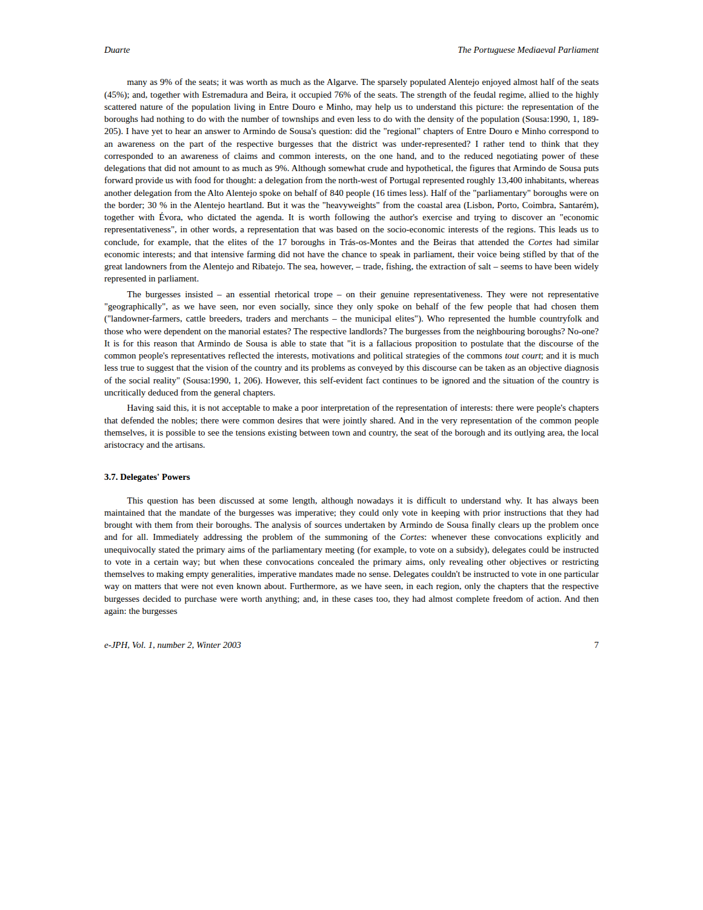Duarte The Portuguese Mediaeval Parliament
many as 9% of the seats; it was worth as much as the Algarve. The sparsely populated Alentejo enjoyed almost half of the seats (45%); and, together with Estremadura and Beira, it occupied 76% of the seats. The strength of the feudal regime, allied to the highly scattered nature of the population living in Entre Douro e Minho, may help us to understand this picture: the representation of the boroughs had nothing to do with the number of townships and even less to do with the density of the population (Sousa:1990, 1, 189-205). I have yet to hear an answer to Armindo de Sousa's question: did the "regional" chapters of Entre Douro e Minho correspond to an awareness on the part of the respective burgesses that the district was under-represented? I rather tend to think that they corresponded to an awareness of claims and common interests, on the one hand, and to the reduced negotiating power of these delegations that did not amount to as much as 9%. Although somewhat crude and hypothetical, the figures that Armindo de Sousa puts forward provide us with food for thought: a delegation from the north-west of Portugal represented roughly 13,400 inhabitants, whereas another delegation from the Alto Alentejo spoke on behalf of 840 people (16 times less). Half of the "parliamentary" boroughs were on the border; 30 % in the Alentejo heartland. But it was the "heavyweights" from the coastal area (Lisbon, Porto, Coimbra, Santarém), together with Évora, who dictated the agenda. It is worth following the author's exercise and trying to discover an "economic representativeness", in other words, a representation that was based on the socio-economic interests of the regions. This leads us to conclude, for example, that the elites of the 17 boroughs in Trás-os-Montes and the Beiras that attended the Cortes had similar economic interests; and that intensive farming did not have the chance to speak in parliament, their voice being stifled by that of the great landowners from the Alentejo and Ribatejo. The sea, however, – trade, fishing, the extraction of salt – seems to have been widely represented in parliament.
The burgesses insisted – an essential rhetorical trope – on their genuine representativeness. They were not representative "geographically", as we have seen, nor even socially, since they only spoke on behalf of the few people that had chosen them ("landowner-farmers, cattle breeders, traders and merchants – the municipal elites"). Who represented the humble countryfolk and those who were dependent on the manorial estates? The respective landlords? The burgesses from the neighbouring boroughs? No-one? It is for this reason that Armindo de Sousa is able to state that "it is a fallacious proposition to postulate that the discourse of the common people's representatives reflected the interests, motivations and political strategies of the commons tout court; and it is much less true to suggest that the vision of the country and its problems as conveyed by this discourse can be taken as an objective diagnosis of the social reality" (Sousa:1990, 1, 206). However, this self-evident fact continues to be ignored and the situation of the country is uncritically deduced from the general chapters.
Having said this, it is not acceptable to make a poor interpretation of the representation of interests: there were people's chapters that defended the nobles; there were common desires that were jointly shared. And in the very representation of the common people themselves, it is possible to see the tensions existing between town and country, the seat of the borough and its outlying area, the local aristocracy and the artisans.
3.7. Delegates' Powers
This question has been discussed at some length, although nowadays it is difficult to understand why. It has always been maintained that the mandate of the burgesses was imperative; they could only vote in keeping with prior instructions that they had brought with them from their boroughs. The analysis of sources undertaken by Armindo de Sousa finally clears up the problem once and for all. Immediately addressing the problem of the summoning of the Cortes: whenever these convocations explicitly and unequivocally stated the primary aims of the parliamentary meeting (for example, to vote on a subsidy), delegates could be instructed to vote in a certain way; but when these convocations concealed the primary aims, only revealing other objectives or restricting themselves to making empty generalities, imperative mandates made no sense. Delegates couldn't be instructed to vote in one particular way on matters that were not even known about. Furthermore, as we have seen, in each region, only the chapters that the respective burgesses decided to purchase were worth anything; and, in these cases too, they had almost complete freedom of action. And then again: the burgesses
e-JPH, Vol. 1, number 2, Winter 2003 7